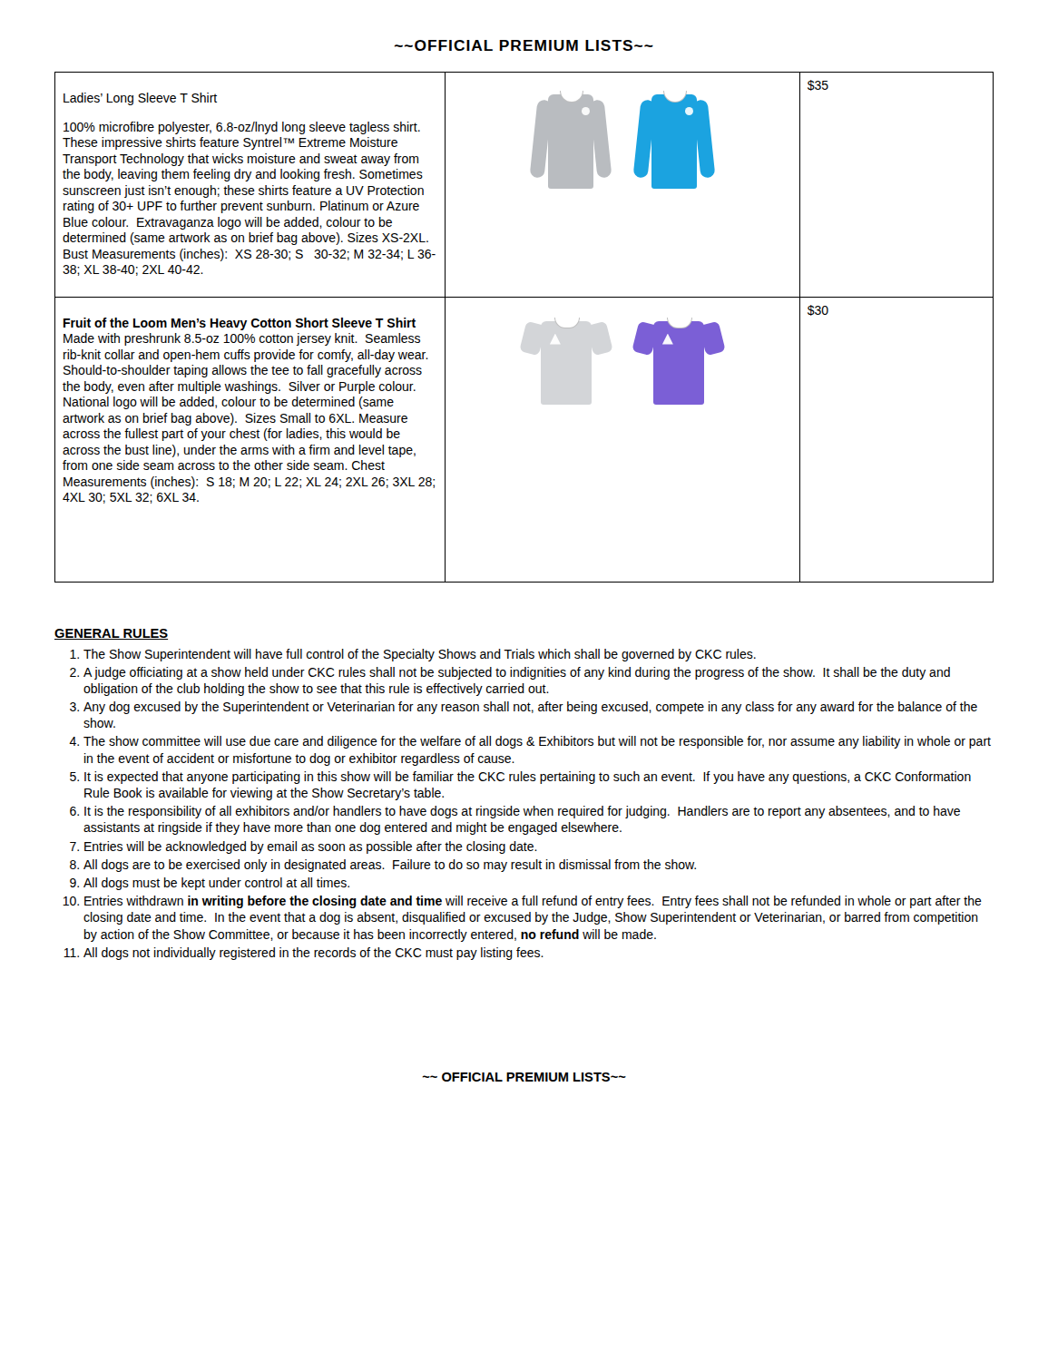~~OFFICIAL PREMIUM LISTS~~
| Ladies’ Long Sleeve T Shirt 100% microfibre polyester, 6.8-oz/lnyd long sleeve tagless shirt. These impressive shirts feature Syntrel™ Extreme Moisture Transport Technology that wicks moisture and sweat away from the body, leaving them feeling dry and looking fresh. Sometimes sunscreen just isn’t enough; these shirts feature a UV Protection rating of 30+ UPF to further prevent sunburn. Platinum or Azure Blue colour. Extravaganza logo will be added, colour to be determined (same artwork as on brief bag above). Sizes XS-2XL. Bust Measurements (inches): XS 28-30; S 30-32; M 32-34; L 36-38; XL 38-40; 2XL 40-42. | | $35 |
| Fruit of the Loom Men’s Heavy Cotton Short Sleeve T Shirt Made with preshrunk 8.5-oz 100% cotton jersey knit. Seamless rib-knit collar and open-hem cuffs provide for comfy, all-day wear. Should-to-shoulder taping allows the tee to fall gracefully across the body, even after multiple washings. Silver or Purple colour. National logo will be added, colour to be determined (same artwork as on brief bag above). Sizes Small to 6XL. Measure across the fullest part of your chest (for ladies, this would be across the bust line), under the arms with a firm and level tape, from one side seam across to the other side seam. Chest Measurements (inches): S 18; M 20; L 22; XL 24; 2XL 26; 3XL 28; 4XL 30; 5XL 32; 6XL 34. | | $30 |
GENERAL RULES
The Show Superintendent will have full control of the Specialty Shows and Trials which shall be governed by CKC rules.
A judge officiating at a show held under CKC rules shall not be subjected to indignities of any kind during the progress of the show. It shall be the duty and obligation of the club holding the show to see that this rule is effectively carried out.
Any dog excused by the Superintendent or Veterinarian for any reason shall not, after being excused, compete in any class for any award for the balance of the show.
The show committee will use due care and diligence for the welfare of all dogs & Exhibitors but will not be responsible for, nor assume any liability in whole or part in the event of accident or misfortune to dog or exhibitor regardless of cause.
It is expected that anyone participating in this show will be familiar the CKC rules pertaining to such an event. If you have any questions, a CKC Conformation Rule Book is available for viewing at the Show Secretary’s table.
It is the responsibility of all exhibitors and/or handlers to have dogs at ringside when required for judging. Handlers are to report any absentees, and to have assistants at ringside if they have more than one dog entered and might be engaged elsewhere.
Entries will be acknowledged by email as soon as possible after the closing date.
All dogs are to be exercised only in designated areas. Failure to do so may result in dismissal from the show.
All dogs must be kept under control at all times.
Entries withdrawn in writing before the closing date and time will receive a full refund of entry fees. Entry fees shall not be refunded in whole or part after the closing date and time. In the event that a dog is absent, disqualified or excused by the Judge, Show Superintendent or Veterinarian, or barred from competition by action of the Show Committee, or because it has been incorrectly entered, no refund will be made.
All dogs not individually registered in the records of the CKC must pay listing fees.
~~ OFFICIAL PREMIUM LISTS~~